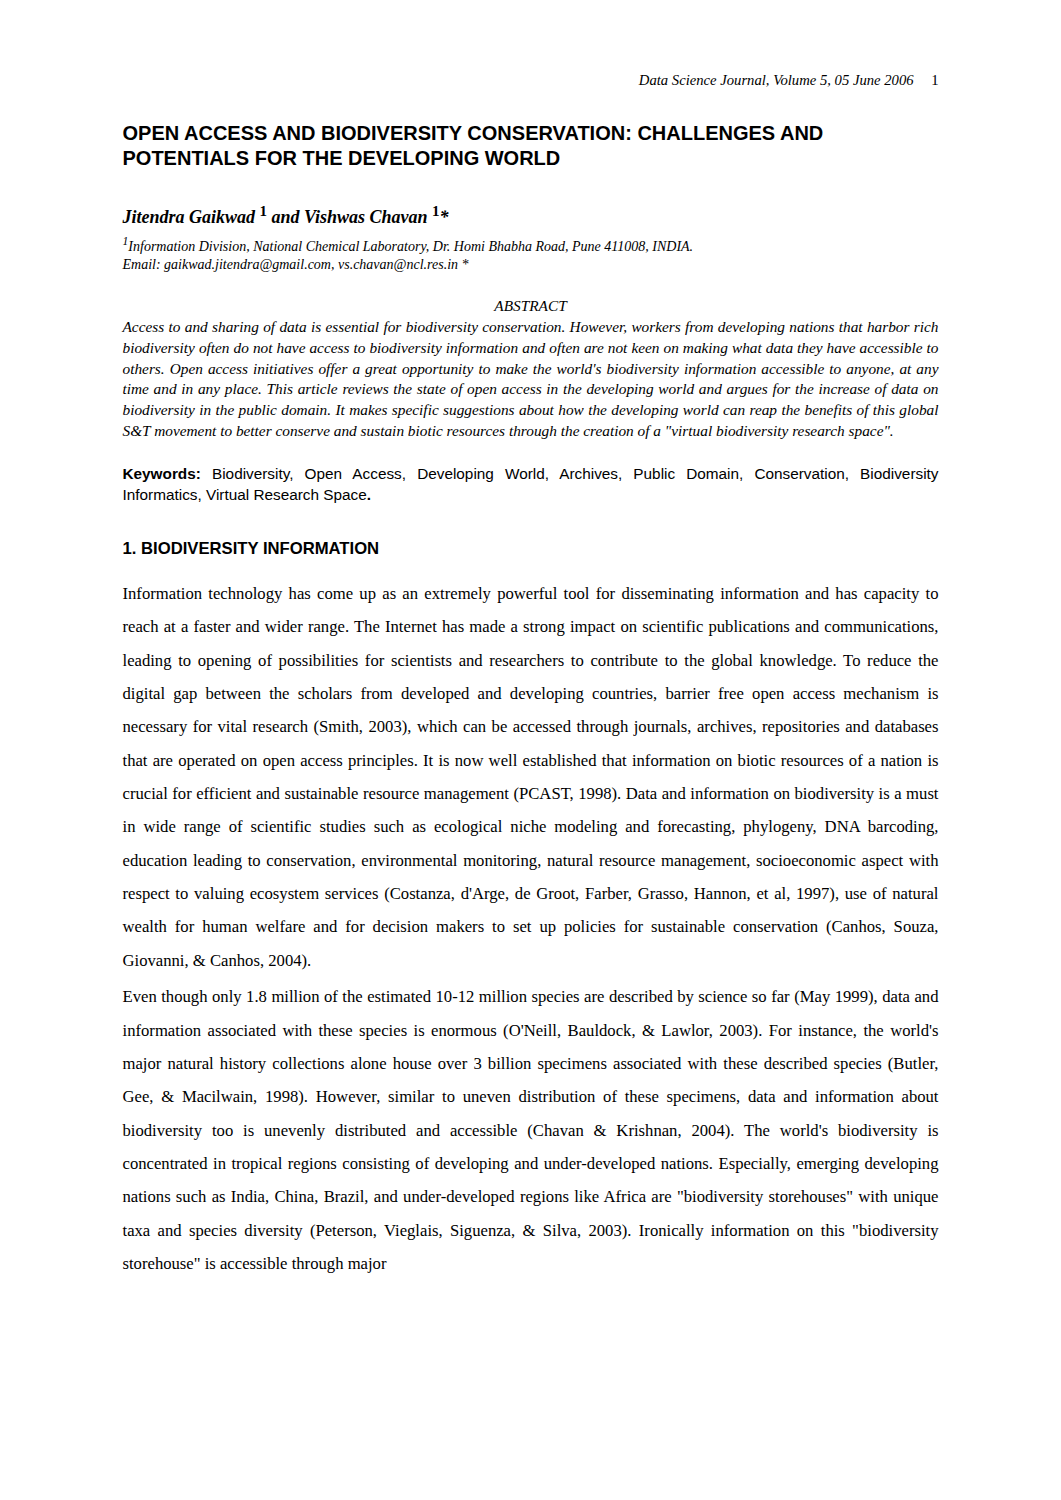Data Science Journal, Volume 5, 05 June 20061
Open Access and Biodiversity Conservation: Challenges and Potentials for the Developing World
Jitendra Gaikwad 1 and Vishwas Chavan 1*
1Information Division, National Chemical Laboratory, Dr. Homi Bhabha Road, Pune 411008, INDIA.
Email: gaikwad.jitendra@gmail.com, vs.chavan@ncl.res.in *
ABSTRACT
Access to and sharing of data is essential for biodiversity conservation. However, workers from developing nations that harbor rich biodiversity often do not have access to biodiversity information and often are not keen on making what data they have accessible to others. Open access initiatives offer a great opportunity to make the world's biodiversity information accessible to anyone, at any time and in any place. This article reviews the state of open access in the developing world and argues for the increase of data on biodiversity in the public domain. It makes specific suggestions about how the developing world can reap the benefits of this global S&T movement to better conserve and sustain biotic resources through the creation of a "virtual biodiversity research space".
Keywords: Biodiversity, Open Access, Developing World, Archives, Public Domain, Conservation, Biodiversity Informatics, Virtual Research Space.
1. Biodiversity Information
Information technology has come up as an extremely powerful tool for disseminating information and has capacity to reach at a faster and wider range. The Internet has made a strong impact on scientific publications and communications, leading to opening of possibilities for scientists and researchers to contribute to the global knowledge. To reduce the digital gap between the scholars from developed and developing countries, barrier free open access mechanism is necessary for vital research (Smith, 2003), which can be accessed through journals, archives, repositories and databases that are operated on open access principles. It is now well established that information on biotic resources of a nation is crucial for efficient and sustainable resource management (PCAST, 1998). Data and information on biodiversity is a must in wide range of scientific studies such as ecological niche modeling and forecasting, phylogeny, DNA barcoding, education leading to conservation, environmental monitoring, natural resource management, socioeconomic aspect with respect to valuing ecosystem services (Costanza, d'Arge, de Groot, Farber, Grasso, Hannon, et al, 1997), use of natural wealth for human welfare and for decision makers to set up policies for sustainable conservation (Canhos, Souza, Giovanni, & Canhos, 2004).
Even though only 1.8 million of the estimated 10-12 million species are described by science so far (May 1999), data and information associated with these species is enormous (O'Neill, Bauldock, & Lawlor, 2003). For instance, the world's major natural history collections alone house over 3 billion specimens associated with these described species (Butler, Gee, & Macilwain, 1998). However, similar to uneven distribution of these specimens, data and information about biodiversity too is unevenly distributed and accessible (Chavan & Krishnan, 2004). The world's biodiversity is concentrated in tropical regions consisting of developing and under-developed nations. Especially, emerging developing nations such as India, China, Brazil, and under-developed regions like Africa are "biodiversity storehouses" with unique taxa and species diversity (Peterson, Vieglais, Siguenza, & Silva, 2003). Ironically information on this "biodiversity storehouse" is accessible through major